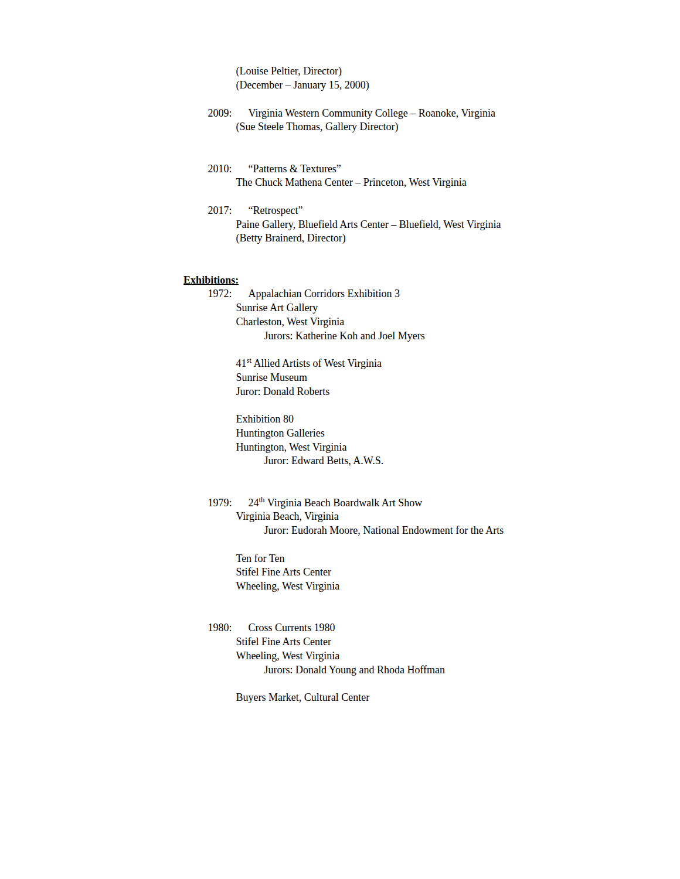(Louise Peltier, Director)
(December – January 15, 2000)
2009: Virginia Western Community College – Roanoke, Virginia
(Sue Steele Thomas, Gallery Director)
2010: “Patterns & Textures”
The Chuck Mathena Center – Princeton, West Virginia
2017: “Retrospect”
Paine Gallery, Bluefield Arts Center – Bluefield, West Virginia
(Betty Brainerd, Director)
Exhibitions:
1972: Appalachian Corridors Exhibition 3
Sunrise Art Gallery
Charleston, West Virginia
Jurors: Katherine Koh and Joel Myers
41st Allied Artists of West Virginia
Sunrise Museum
Juror: Donald Roberts
Exhibition 80
Huntington Galleries
Huntington, West Virginia
Juror: Edward Betts, A.W.S.
1979: 24th Virginia Beach Boardwalk Art Show
Virginia Beach, Virginia
Juror: Eudorah Moore, National Endowment for the Arts
Ten for Ten
Stifel Fine Arts Center
Wheeling, West Virginia
1980: Cross Currents 1980
Stifel Fine Arts Center
Wheeling, West Virginia
Jurors: Donald Young and Rhoda Hoffman
Buyers Market, Cultural Center